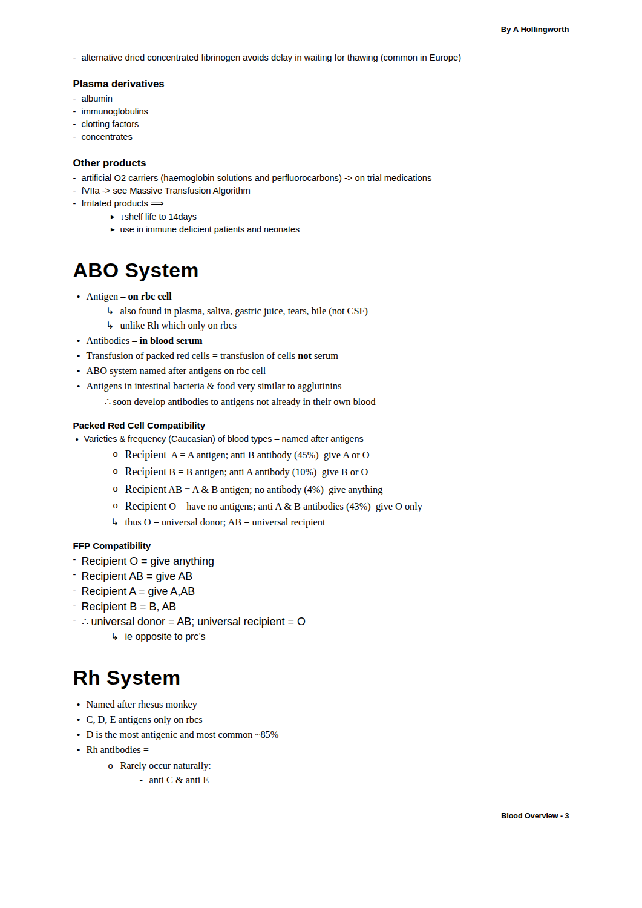By A Hollingworth
- alternative dried concentrated fibrinogen avoids delay in waiting for thawing (common in Europe)
Plasma derivatives
albumin
immunoglobulins
clotting factors
concentrates
Other products
artificial O2 carriers (haemoglobin solutions and perfluorocarbons) -> on trial medications
fVIIa -> see Massive Transfusion Algorithm
Irritated products ⟹
↓shelf life to 14days
use in immune deficient patients and neonates
ABO System
Antigen – on rbc cell
also found in plasma, saliva, gastric juice, tears, bile (not CSF)
unlike Rh which only on rbcs
Antibodies – in blood serum
Transfusion of packed red cells = transfusion of cells not serum
ABO system named after antigens on rbc cell
Antigens in intestinal bacteria & food very similar to agglutinins
∴ soon develop antibodies to antigens not already in their own blood
Packed Red Cell Compatibility
Varieties & frequency (Caucasian) of blood types – named after antigens
Recipient A = A antigen; anti B antibody (45%) give A or O
Recipient B = B antigen; anti A antibody (10%) give B or O
Recipient AB = A & B antigen; no antibody (4%) give anything
Recipient O = have no antigens; anti A & B antibodies (43%) give O only
thus O = universal donor; AB = universal recipient
FFP Compatibility
Recipient O = give anything
Recipient AB = give AB
Recipient A = give A,AB
Recipient B = B, AB
∴ universal donor = AB; universal recipient = O
ie opposite to prc’s
Rh System
Named after rhesus monkey
C, D, E antigens only on rbcs
D is the most antigenic and most common ~85%
Rh antibodies =
Rarely occur naturally:
anti C & anti E
Blood Overview - 3